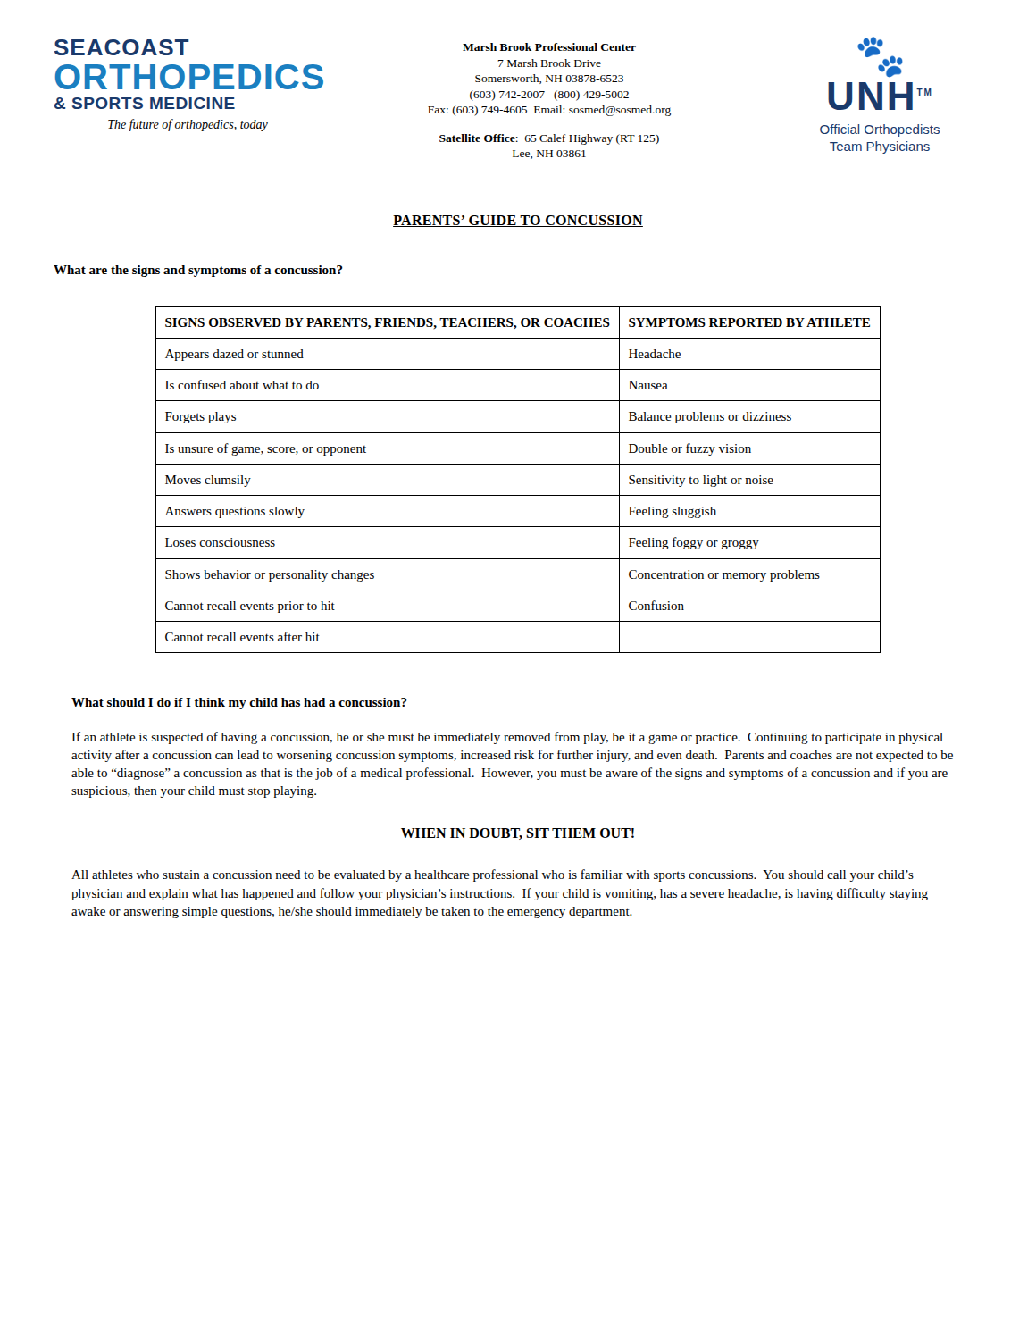SEACOAST
ORTHOPEDICS
& SPORTS MEDICINE
The future of orthopedics, today
Marsh Brook Professional Center
7 Marsh Brook Drive
Somersworth, NH 03878-6523
(603) 742-2007 (800) 429-5002
Fax: (603) 749-4605 Email: sosmed@sosmed.org
Satellite Office: 65 Calef Highway (RT 125)
Lee, NH 03861
🐾
UNHTM
Official Orthopedists
Team Physicians
PARENTS’ GUIDE TO CONCUSSION
What are the signs and symptoms of a concussion?
| SIGNS OBSERVED BY PARENTS, FRIENDS, TEACHERS, OR COACHES | SYMPTOMS REPORTED BY ATHLETE |
| --- | --- |
| Appears dazed or stunned | Headache |
| Is confused about what to do | Nausea |
| Forgets plays | Balance problems or dizziness |
| Is unsure of game, score, or opponent | Double or fuzzy vision |
| Moves clumsily | Sensitivity to light or noise |
| Answers questions slowly | Feeling sluggish |
| Loses consciousness | Feeling foggy or groggy |
| Shows behavior or personality changes | Concentration or memory problems |
| Cannot recall events prior to hit | Confusion |
| Cannot recall events after hit | |
What should I do if I think my child has had a concussion?
If an athlete is suspected of having a concussion, he or she must be immediately removed from play, be it a game or practice. Continuing to participate in physical activity after a concussion can lead to worsening concussion symptoms, increased risk for further injury, and even death. Parents and coaches are not expected to be able to “diagnose” a concussion as that is the job of a medical professional. However, you must be aware of the signs and symptoms of a concussion and if you are suspicious, then your child must stop playing.
WHEN IN DOUBT, SIT THEM OUT!
All athletes who sustain a concussion need to be evaluated by a healthcare professional who is familiar with sports concussions. You should call your child’s physician and explain what has happened and follow your physician’s instructions. If your child is vomiting, has a severe headache, is having difficulty staying awake or answering simple questions, he/she should immediately be taken to the emergency department.